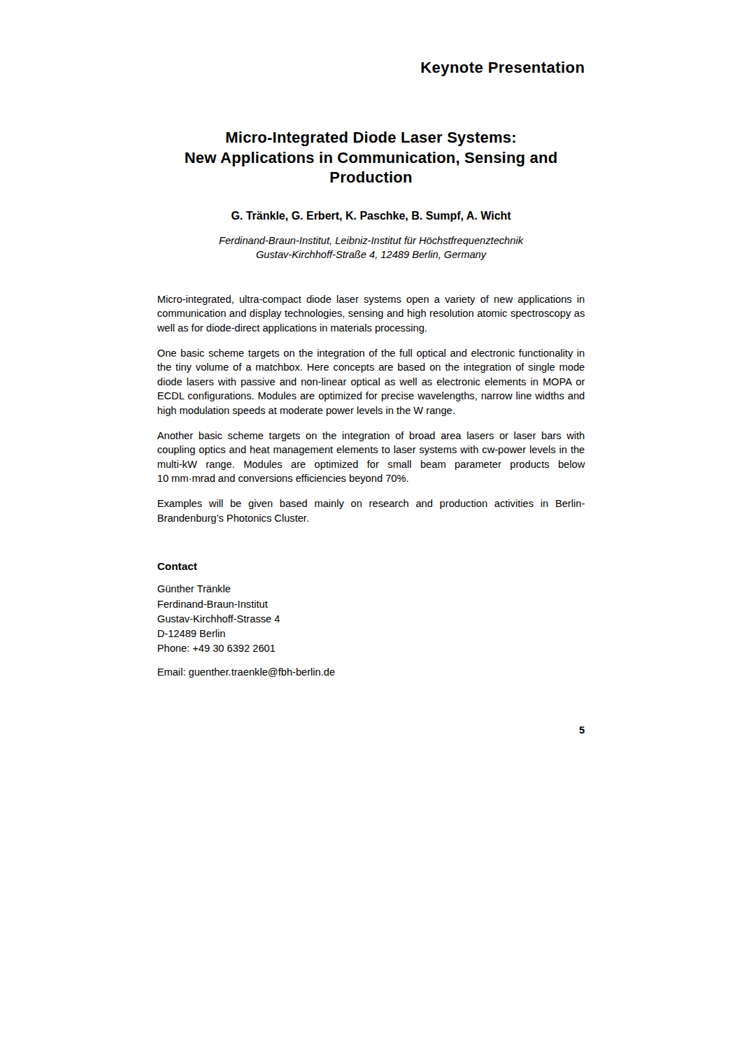Keynote Presentation
Micro-Integrated Diode Laser Systems:
New Applications in Communication, Sensing and
Production
G. Tränkle, G. Erbert, K. Paschke, B. Sumpf, A. Wicht
Ferdinand-Braun-Institut, Leibniz-Institut für Höchstfrequenztechnik
Gustav-Kirchhoff-Straße 4, 12489 Berlin, Germany
Micro-integrated, ultra-compact diode laser systems open a variety of new applications in communication and display technologies, sensing and high resolution atomic spectroscopy as well as for diode-direct applications in materials processing.
One basic scheme targets on the integration of the full optical and electronic functionality in the tiny volume of a matchbox. Here concepts are based on the integration of single mode diode lasers with passive and non-linear optical as well as electronic elements in MOPA or ECDL configurations. Modules are optimized for precise wavelengths, narrow line widths and high modulation speeds at moderate power levels in the W range.
Another basic scheme targets on the integration of broad area lasers or laser bars with coupling optics and heat management elements to laser systems with cw-power levels in the multi-kW range. Modules are optimized for small beam parameter products below 10 mm·mrad and conversions efficiencies beyond 70%.
Examples will be given based mainly on research and production activities in Berlin-Brandenburg’s Photonics Cluster.
Contact
Günther Tränkle
Ferdinand-Braun-Institut
Gustav-Kirchhoff-Strasse 4
D-12489 Berlin
Phone: +49 30 6392 2601
Email: guenther.traenkle@fbh-berlin.de
5